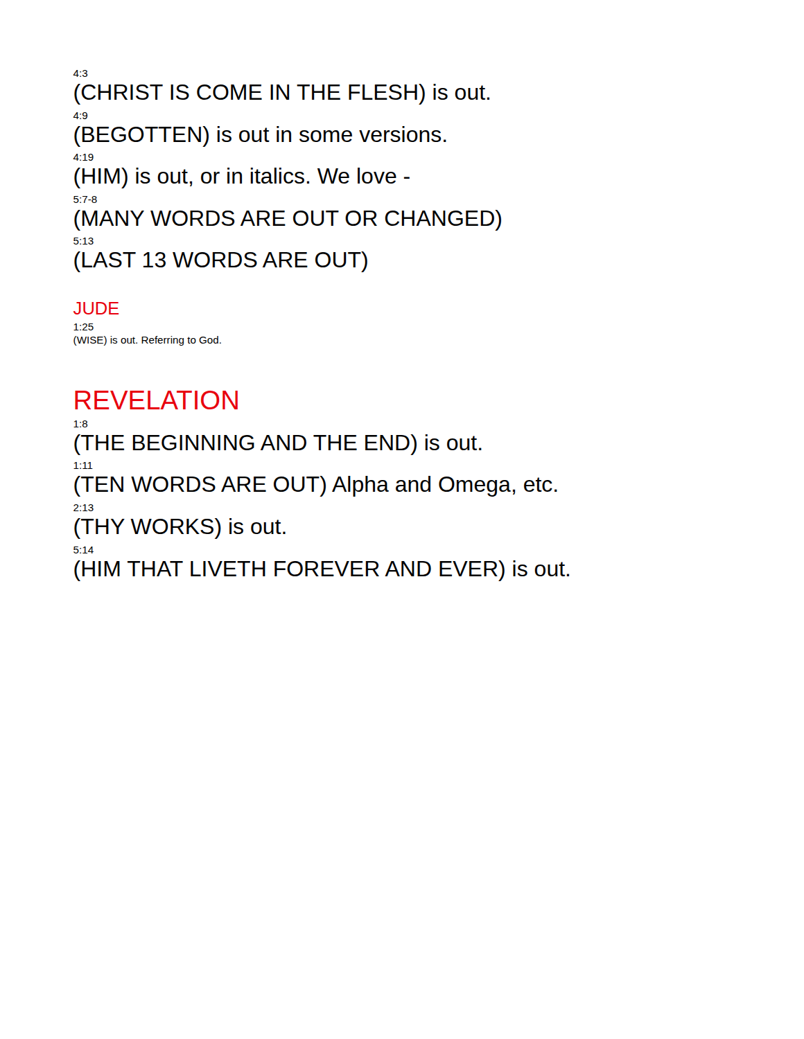4:3
(CHRIST IS COME IN THE FLESH) is out.
4:9
(BEGOTTEN) is out in some versions.
4:19
(HIM) is out, or in italics. We love -
5:7-8
(MANY WORDS ARE OUT OR CHANGED)
5:13
(LAST 13 WORDS ARE OUT)
JUDE
1:25
(WISE) is out. Referring to God.
REVELATION
1:8
(THE BEGINNING AND THE END) is out.
1:11
(TEN WORDS ARE OUT) Alpha and Omega, etc.
2:13
(THY WORKS) is out.
5:14
(HIM THAT LIVETH FOREVER AND EVER) is out.